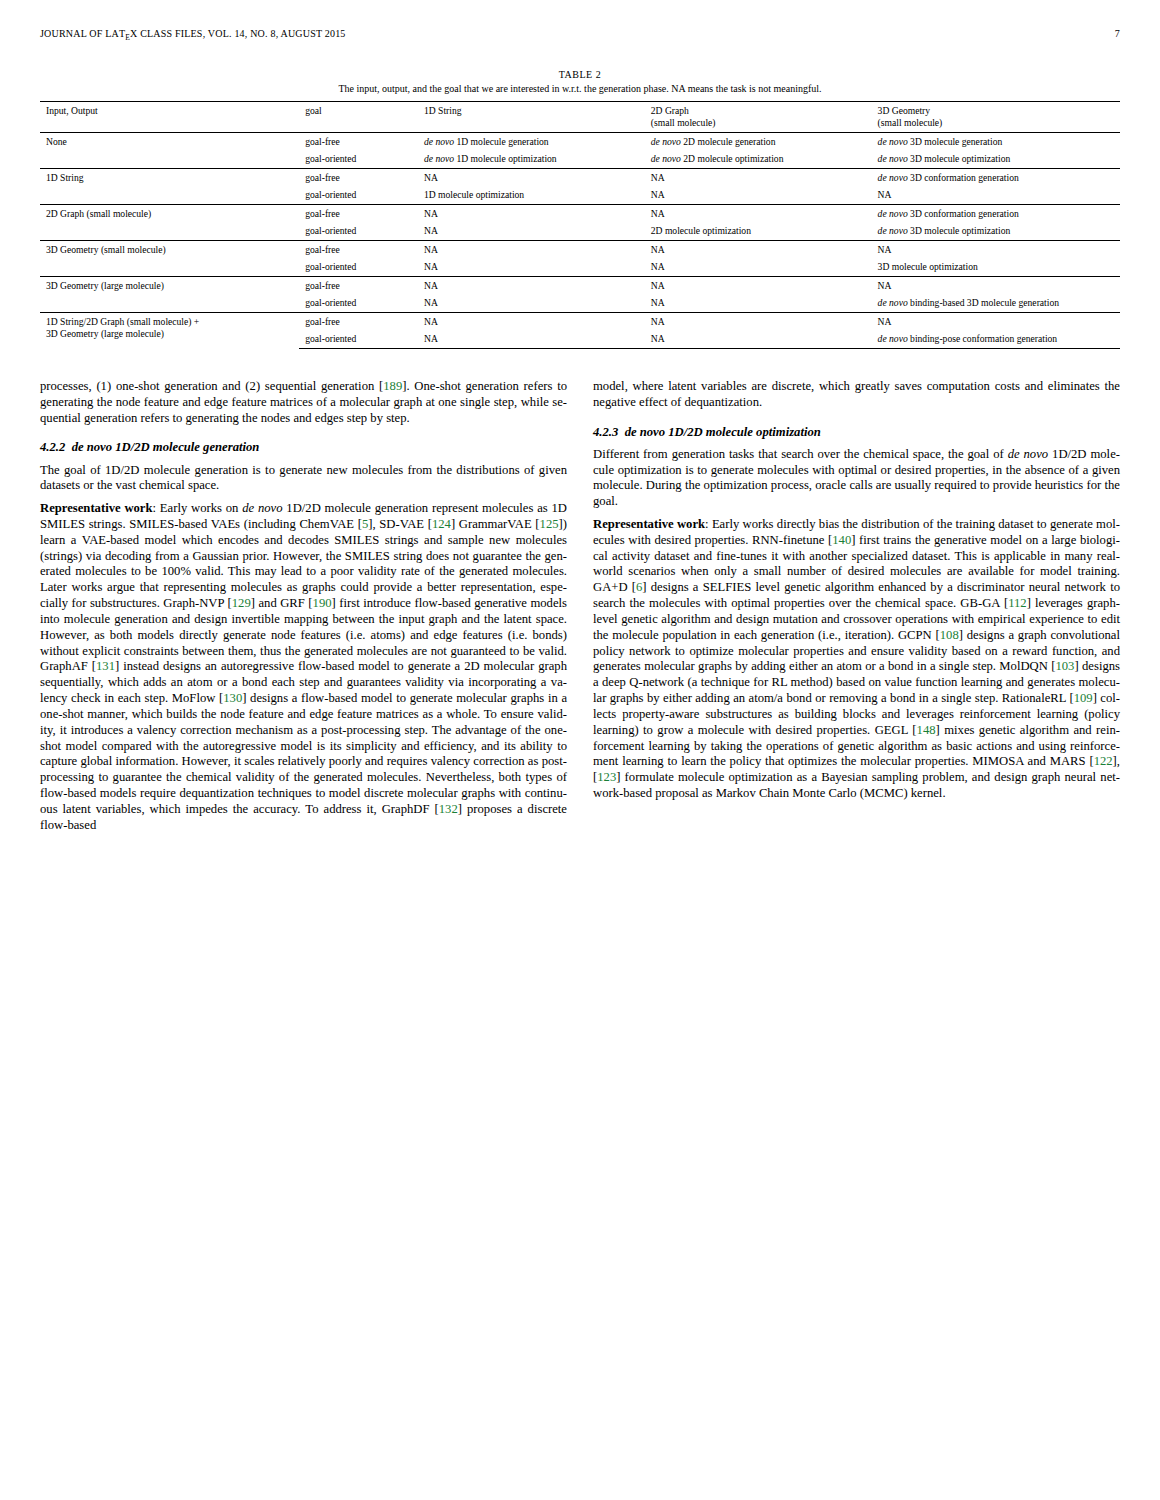Journal of La TEX Class Files, Vol. 14, No. 8, August 2015 7
TABLE 2 The input, output, and the goal that we are interested in w.r.t. the generation phase. NA means the task is not meaningful.
| Input, Output | goal | 1D String | 2D Graph (small molecule) | 3D Geometry (small molecule) |
| --- | --- | --- | --- | --- |
| None | goal-free | de novo 1D molecule generation | de novo 2D molecule generation | de novo 3D molecule generation |
| goal-oriented | de novo 1D molecule optimization | de novo 2D molecule optimization | de novo 3D molecule optimization |
| 1D String | goal-free | NA | NA | de novo 3D conformation generation |
| goal-oriented | 1D molecule optimization | NA | NA |
| 2D Graph (small molecule) | goal-free | NA | NA | de novo 3D conformation generation |
| goal-oriented | NA | 2D molecule optimization | de novo 3D molecule optimization |
| 3D Geometry (small molecule) | goal-free | NA | NA | NA |
| goal-oriented | NA | NA | 3D molecule optimization |
| 3D Geometry (large molecule) | goal-free | NA | NA | NA |
| goal-oriented | NA | NA | de novo binding-based 3D molecule generation |
| 1D String/2D Graph (small molecule) + 3D Geometry (large molecule) | goal-free | NA | NA | NA |
| goal-oriented | NA | NA | de novo binding-pose conformation generation |
processes, (1) one-shot generation and (2) sequential generation [189]. One-shot generation refers to generating the node feature and edge feature matrices of a molecular graph at one single step, while sequential generation refers to generating the nodes and edges step by step.
4.2.2 de novo 1D/2D molecule generation
The goal of 1D/2D molecule generation is to generate new molecules from the distributions of given datasets or the vast chemical space.
Representative work: Early works on de novo 1D/2D molecule generation represent molecules as 1D SMILES strings. SMILES-based VAEs (including ChemVAE [5], SD-VAE [124] GrammarVAE [125]) learn a VAE-based model which encodes and decodes SMILES strings and sample new molecules (strings) via decoding from a Gaussian prior. However, the SMILES string does not guarantee the generated molecules to be 100% valid. This may lead to a poor validity rate of the generated molecules. Later works argue that representing molecules as graphs could provide a better representation, especially for substructures. Graph-NVP [129] and GRF [190] first introduce flow-based generative models into molecule generation and design invertible mapping between the input graph and the latent space. However, as both models directly generate node features (i.e. atoms) and edge features (i.e. bonds) without explicit constraints between them, thus the generated molecules are not guaranteed to be valid. GraphAF [131] instead designs an autoregressive flow-based model to generate a 2D molecular graph sequentially, which adds an atom or a bond each step and guarantees validity via incorporating a valency check in each step. MoFlow [130] designs a flow-based model to generate molecular graphs in a one-shot manner, which builds the node feature and edge feature matrices as a whole. To ensure validity, it introduces a valency correction mechanism as a post-processing step. The advantage of the one-shot model compared with the autoregressive model is its simplicity and efficiency, and its ability to capture global information. However, it scales relatively poorly and requires valency correction as post-processing to guarantee the chemical validity of the generated molecules. Nevertheless, both types of flow-based models require dequantization techniques to model discrete molecular graphs with continuous latent variables, which impedes the accuracy. To address it, GraphDF [132] proposes a discrete flow-based
model, where latent variables are discrete, which greatly saves computation costs and eliminates the negative effect of dequantization.
4.2.3 de novo 1D/2D molecule optimization
Different from generation tasks that search over the chemical space, the goal of de novo 1D/2D molecule optimization is to generate molecules with optimal or desired properties, in the absence of a given molecule. During the optimization process, oracle calls are usually required to provide heuristics for the goal.
Representative work: Early works directly bias the distribution of the training dataset to generate molecules with desired properties. RNN-finetune [140] first trains the generative model on a large biological activity dataset and fine-tunes it with another specialized dataset. This is applicable in many real-world scenarios when only a small number of desired molecules are available for model training. GA+D [6] designs a SELFIES level genetic algorithm enhanced by a discriminator neural network to search the molecules with optimal properties over the chemical space. GB-GA [112] leverages graph-level genetic algorithm and design mutation and crossover operations with empirical experience to edit the molecule population in each generation (i.e., iteration). GCPN [108] designs a graph convolutional policy network to optimize molecular properties and ensure validity based on a reward function, and generates molecular graphs by adding either an atom or a bond in a single step. MolDQN [103] designs a deep Q-network (a technique for RL method) based on value function learning and generates molecular graphs by either adding an atom/a bond or removing a bond in a single step. RationaleRL [109] collects property-aware substructures as building blocks and leverages reinforcement learning (policy learning) to grow a molecule with desired properties. GEGL [148] mixes genetic algorithm and reinforcement learning by taking the operations of genetic algorithm as basic actions and using reinforcement learning to learn the policy that optimizes the molecular properties. MIMOSA and MARS [122], [123] formulate molecule optimization as a Bayesian sampling problem, and design graph neural network-based proposal as Markov Chain Monte Carlo (MCMC) kernel.